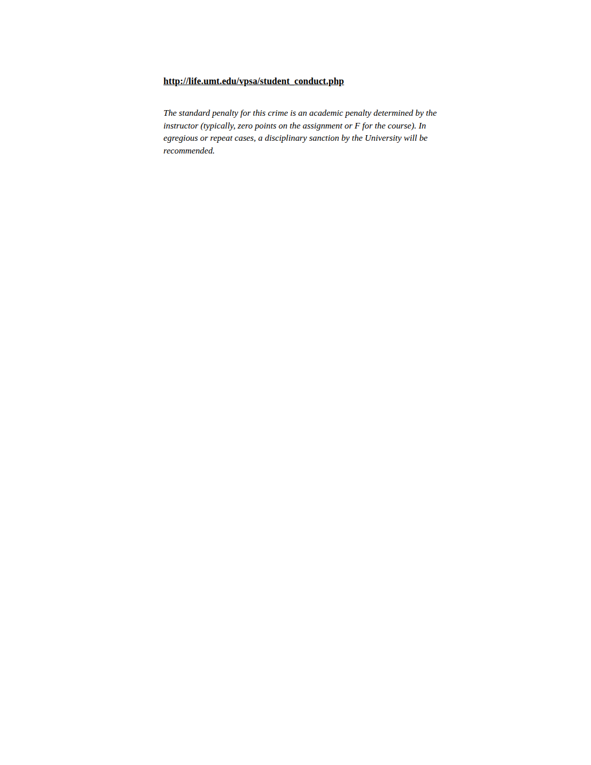http://life.umt.edu/vpsa/student_conduct.php
The standard penalty for this crime is an academic penalty determined by the instructor (typically, zero points on the assignment or F for the course). In egregious or repeat cases, a disciplinary sanction by the University will be recommended.